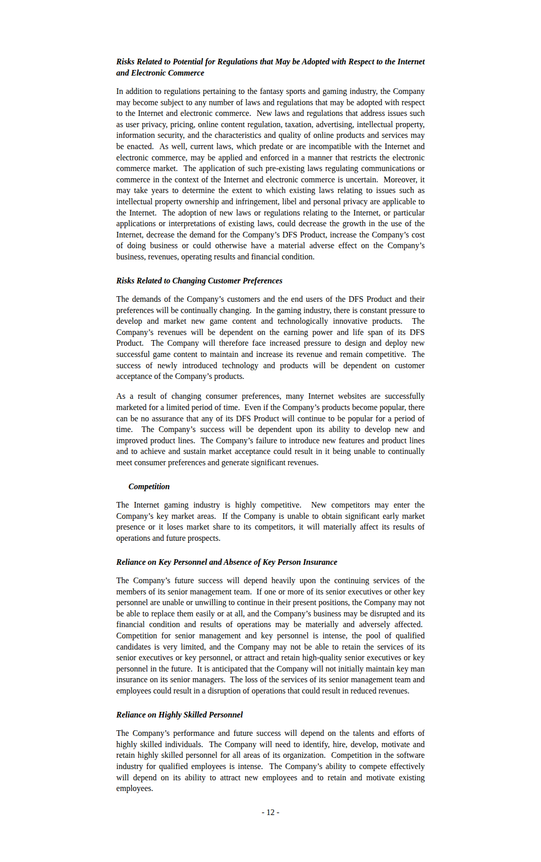Risks Related to Potential for Regulations that May be Adopted with Respect to the Internet and Electronic Commerce
In addition to regulations pertaining to the fantasy sports and gaming industry, the Company may become subject to any number of laws and regulations that may be adopted with respect to the Internet and electronic commerce. New laws and regulations that address issues such as user privacy, pricing, online content regulation, taxation, advertising, intellectual property, information security, and the characteristics and quality of online products and services may be enacted. As well, current laws, which predate or are incompatible with the Internet and electronic commerce, may be applied and enforced in a manner that restricts the electronic commerce market. The application of such pre-existing laws regulating communications or commerce in the context of the Internet and electronic commerce is uncertain. Moreover, it may take years to determine the extent to which existing laws relating to issues such as intellectual property ownership and infringement, libel and personal privacy are applicable to the Internet. The adoption of new laws or regulations relating to the Internet, or particular applications or interpretations of existing laws, could decrease the growth in the use of the Internet, decrease the demand for the Company’s DFS Product, increase the Company’s cost of doing business or could otherwise have a material adverse effect on the Company’s business, revenues, operating results and financial condition.
Risks Related to Changing Customer Preferences
The demands of the Company’s customers and the end users of the DFS Product and their preferences will be continually changing. In the gaming industry, there is constant pressure to develop and market new game content and technologically innovative products. The Company’s revenues will be dependent on the earning power and life span of its DFS Product. The Company will therefore face increased pressure to design and deploy new successful game content to maintain and increase its revenue and remain competitive. The success of newly introduced technology and products will be dependent on customer acceptance of the Company’s products.
As a result of changing consumer preferences, many Internet websites are successfully marketed for a limited period of time. Even if the Company’s products become popular, there can be no assurance that any of its DFS Product will continue to be popular for a period of time. The Company’s success will be dependent upon its ability to develop new and improved product lines. The Company’s failure to introduce new features and product lines and to achieve and sustain market acceptance could result in it being unable to continually meet consumer preferences and generate significant revenues.
Competition
The Internet gaming industry is highly competitive. New competitors may enter the Company’s key market areas. If the Company is unable to obtain significant early market presence or it loses market share to its competitors, it will materially affect its results of operations and future prospects.
Reliance on Key Personnel and Absence of Key Person Insurance
The Company’s future success will depend heavily upon the continuing services of the members of its senior management team. If one or more of its senior executives or other key personnel are unable or unwilling to continue in their present positions, the Company may not be able to replace them easily or at all, and the Company’s business may be disrupted and its financial condition and results of operations may be materially and adversely affected. Competition for senior management and key personnel is intense, the pool of qualified candidates is very limited, and the Company may not be able to retain the services of its senior executives or key personnel, or attract and retain high-quality senior executives or key personnel in the future. It is anticipated that the Company will not initially maintain key man insurance on its senior managers. The loss of the services of its senior management team and employees could result in a disruption of operations that could result in reduced revenues.
Reliance on Highly Skilled Personnel
The Company’s performance and future success will depend on the talents and efforts of highly skilled individuals. The Company will need to identify, hire, develop, motivate and retain highly skilled personnel for all areas of its organization. Competition in the software industry for qualified employees is intense. The Company’s ability to compete effectively will depend on its ability to attract new employees and to retain and motivate existing employees.
- 12 -